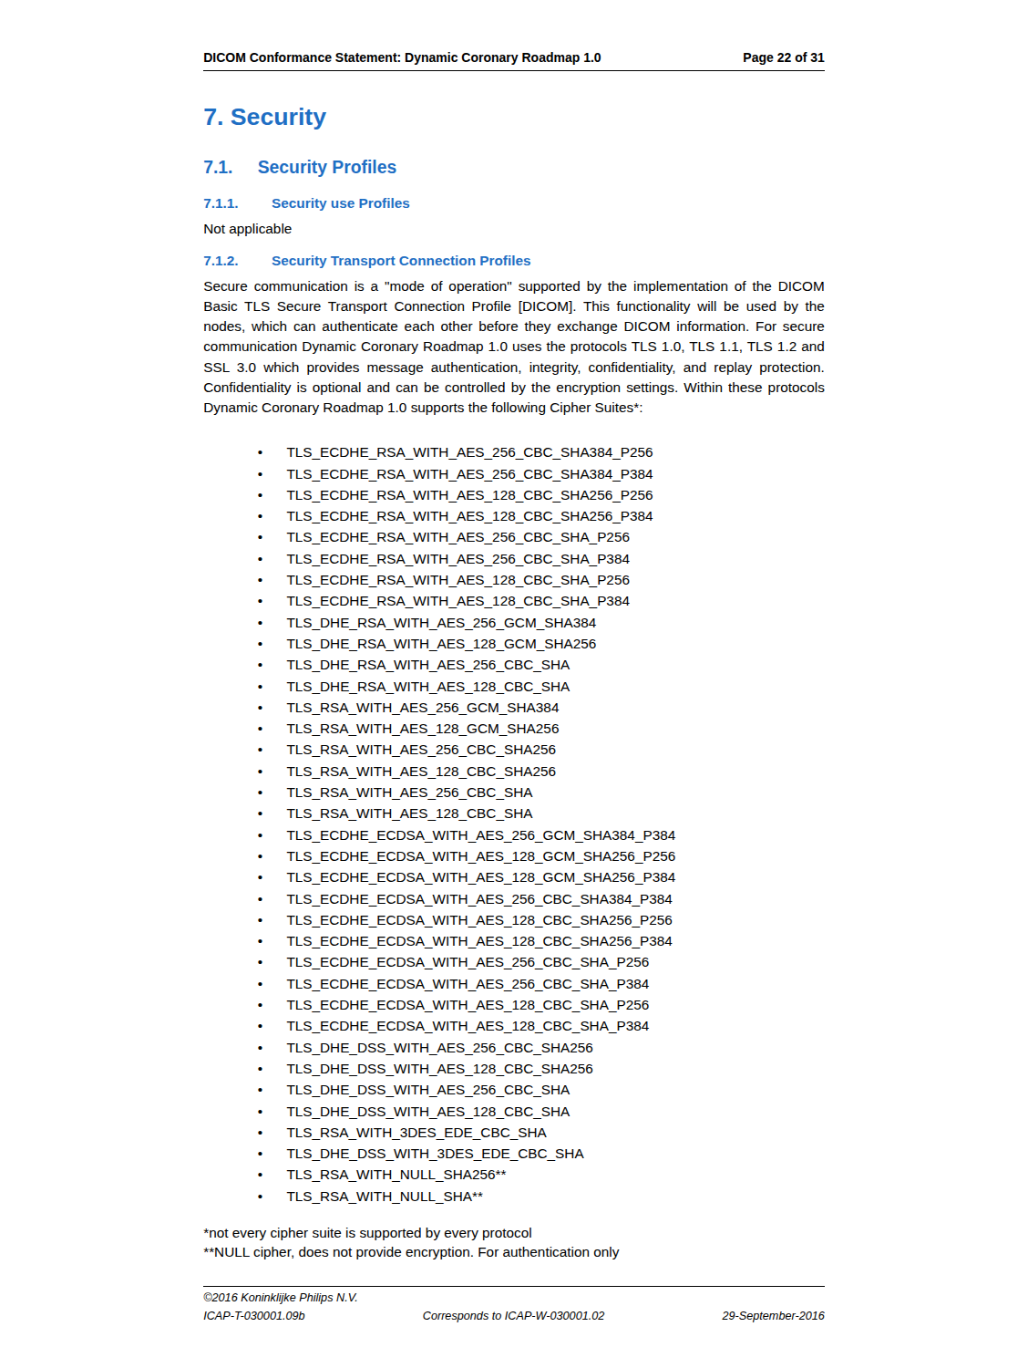DICOM Conformance Statement: Dynamic Coronary Roadmap 1.0
Page 22 of 31
7. Security
7.1. Security Profiles
7.1.1. Security use Profiles
Not applicable
7.1.2. Security Transport Connection Profiles
Secure communication is a "mode of operation" supported by the implementation of the DICOM Basic TLS Secure Transport Connection Profile [DICOM]. This functionality will be used by the nodes, which can authenticate each other before they exchange DICOM information. For secure communication Dynamic Coronary Roadmap 1.0 uses the protocols TLS 1.0, TLS 1.1, TLS 1.2 and SSL 3.0 which provides message authentication, integrity, confidentiality, and replay protection. Confidentiality is optional and can be controlled by the encryption settings. Within these protocols Dynamic Coronary Roadmap 1.0 supports the following Cipher Suites*:
TLS_ECDHE_RSA_WITH_AES_256_CBC_SHA384_P256
TLS_ECDHE_RSA_WITH_AES_256_CBC_SHA384_P384
TLS_ECDHE_RSA_WITH_AES_128_CBC_SHA256_P256
TLS_ECDHE_RSA_WITH_AES_128_CBC_SHA256_P384
TLS_ECDHE_RSA_WITH_AES_256_CBC_SHA_P256
TLS_ECDHE_RSA_WITH_AES_256_CBC_SHA_P384
TLS_ECDHE_RSA_WITH_AES_128_CBC_SHA_P256
TLS_ECDHE_RSA_WITH_AES_128_CBC_SHA_P384
TLS_DHE_RSA_WITH_AES_256_GCM_SHA384
TLS_DHE_RSA_WITH_AES_128_GCM_SHA256
TLS_DHE_RSA_WITH_AES_256_CBC_SHA
TLS_DHE_RSA_WITH_AES_128_CBC_SHA
TLS_RSA_WITH_AES_256_GCM_SHA384
TLS_RSA_WITH_AES_128_GCM_SHA256
TLS_RSA_WITH_AES_256_CBC_SHA256
TLS_RSA_WITH_AES_128_CBC_SHA256
TLS_RSA_WITH_AES_256_CBC_SHA
TLS_RSA_WITH_AES_128_CBC_SHA
TLS_ECDHE_ECDSA_WITH_AES_256_GCM_SHA384_P384
TLS_ECDHE_ECDSA_WITH_AES_128_GCM_SHA256_P256
TLS_ECDHE_ECDSA_WITH_AES_128_GCM_SHA256_P384
TLS_ECDHE_ECDSA_WITH_AES_256_CBC_SHA384_P384
TLS_ECDHE_ECDSA_WITH_AES_128_CBC_SHA256_P256
TLS_ECDHE_ECDSA_WITH_AES_128_CBC_SHA256_P384
TLS_ECDHE_ECDSA_WITH_AES_256_CBC_SHA_P256
TLS_ECDHE_ECDSA_WITH_AES_256_CBC_SHA_P384
TLS_ECDHE_ECDSA_WITH_AES_128_CBC_SHA_P256
TLS_ECDHE_ECDSA_WITH_AES_128_CBC_SHA_P384
TLS_DHE_DSS_WITH_AES_256_CBC_SHA256
TLS_DHE_DSS_WITH_AES_128_CBC_SHA256
TLS_DHE_DSS_WITH_AES_256_CBC_SHA
TLS_DHE_DSS_WITH_AES_128_CBC_SHA
TLS_RSA_WITH_3DES_EDE_CBC_SHA
TLS_DHE_DSS_WITH_3DES_EDE_CBC_SHA
TLS_RSA_WITH_NULL_SHA256**
TLS_RSA_WITH_NULL_SHA**
*not every cipher suite is supported by every protocol
**NULL cipher, does not provide encryption. For authentication only
©2016 Koninklijke Philips N.V.
ICAP-T-030001.09b
Corresponds to ICAP-W-030001.02
29-September-2016